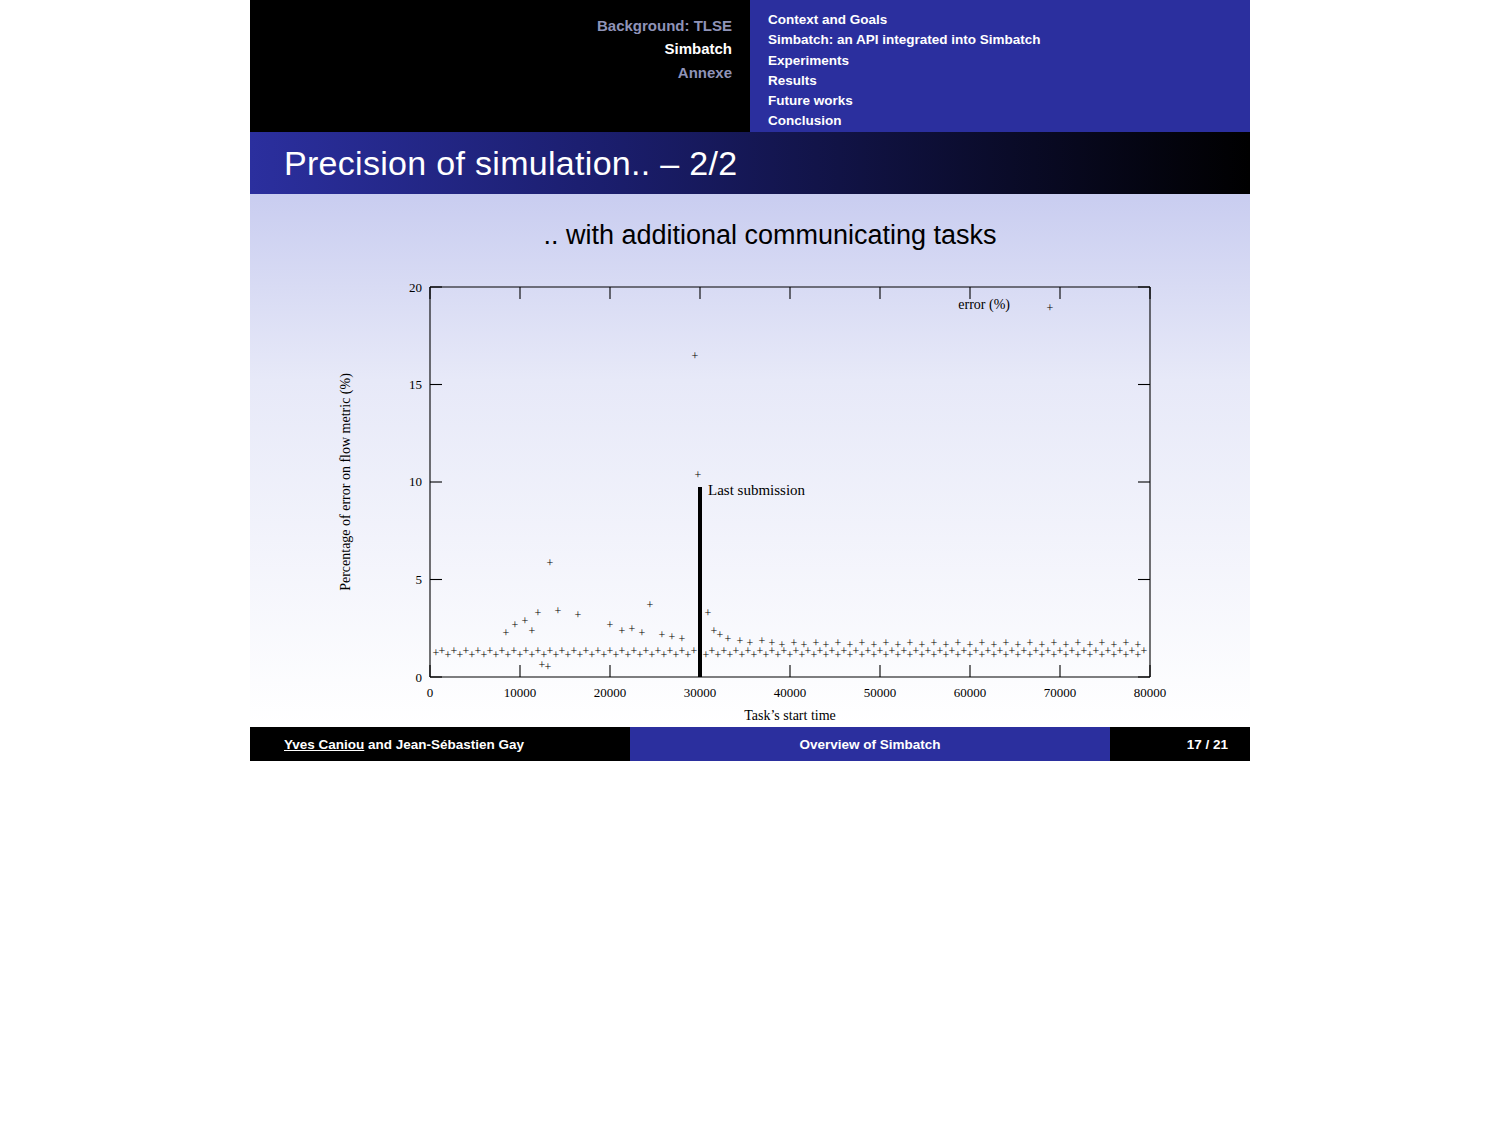Background: TLSE
Simbatch
Annexe
Context and Goals
Simbatch: an API integrated into Simbatch
Experiments
Results
Future works
Conclusion
Precision of simulation.. – 2/2
.. with additional communicating tasks
0 5 10 15 20 0 10000 20000 30000 40000 50000 60000 70000 80000 Task’s start time Percentage of error on flow metric (%) error (%) + Last submission + + + + + + + + + + + + + + + + + + + + + + + + + + + + + + + + + + + + + + + + + + + + + + + + + + + + + + + + + + + + + + + + + + + + + + + + + + + + + + + + + + + + + + + + + + + + + + + + + + + + + + + + + + + + + + + + + + + + + + + + + + + + + + + + + + + + + + + + + + + + + + + + + + + + + + + + + + + + + + + + + + + + + + + + + + + + + + + + +
Yves Caniou and Jean-Sébastien Gay
Overview of Simbatch
17 / 21